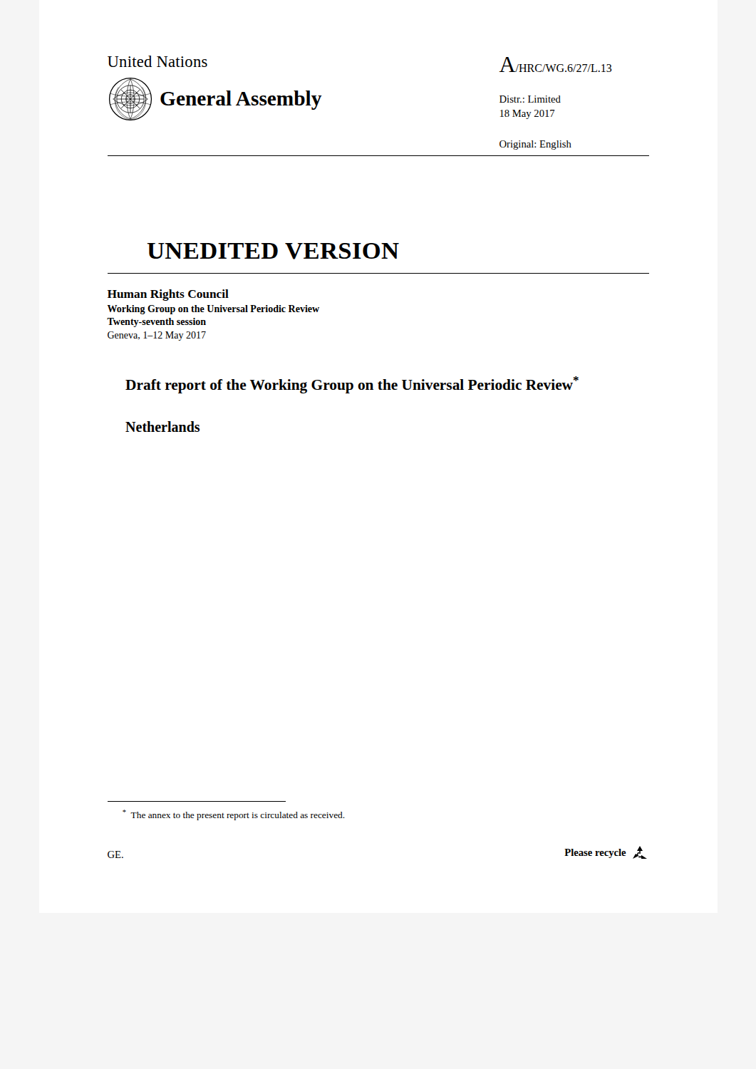United Nations
General Assembly
A/HRC/WG.6/27/L.13
Distr.: Limited
18 May 2017
Original: English
UNEDITED VERSION
Human Rights Council
Working Group on the Universal Periodic Review
Twenty-seventh session
Geneva, 1–12 May 2017
Draft report of the Working Group on the Universal Periodic Review*
Netherlands
* The annex to the present report is circulated as received.
GE.
Please recycle